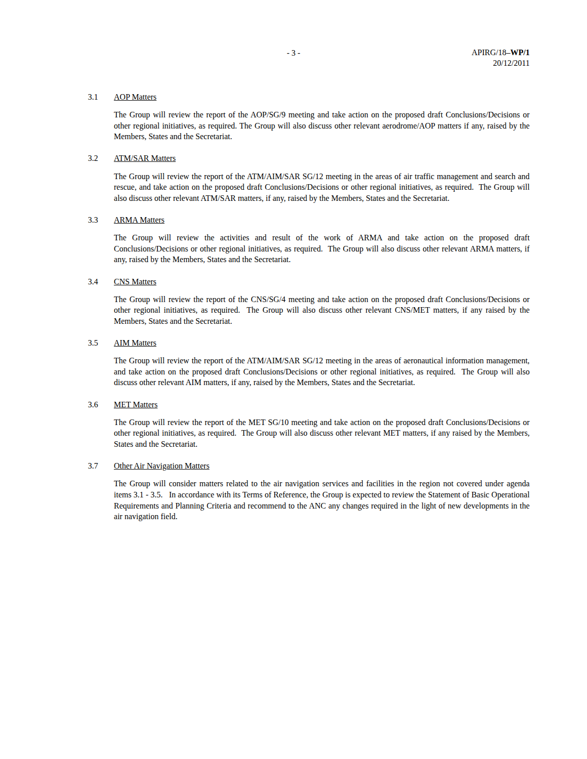- 3 -
APIRG/18–WP/1
20/12/2011
3.1 AOP Matters
The Group will review the report of the AOP/SG/9 meeting and take action on the proposed draft Conclusions/Decisions or other regional initiatives, as required. The Group will also discuss other relevant aerodrome/AOP matters if any, raised by the Members, States and the Secretariat.
3.2 ATM/SAR Matters
The Group will review the report of the ATM/AIM/SAR SG/12 meeting in the areas of air traffic management and search and rescue, and take action on the proposed draft Conclusions/Decisions or other regional initiatives, as required. The Group will also discuss other relevant ATM/SAR matters, if any, raised by the Members, States and the Secretariat.
3.3 ARMA Matters
The Group will review the activities and result of the work of ARMA and take action on the proposed draft Conclusions/Decisions or other regional initiatives, as required. The Group will also discuss other relevant ARMA matters, if any, raised by the Members, States and the Secretariat.
3.4 CNS Matters
The Group will review the report of the CNS/SG/4 meeting and take action on the proposed draft Conclusions/Decisions or other regional initiatives, as required. The Group will also discuss other relevant CNS/MET matters, if any raised by the Members, States and the Secretariat.
3.5 AIM Matters
The Group will review the report of the ATM/AIM/SAR SG/12 meeting in the areas of aeronautical information management, and take action on the proposed draft Conclusions/Decisions or other regional initiatives, as required. The Group will also discuss other relevant AIM matters, if any, raised by the Members, States and the Secretariat.
3.6 MET Matters
The Group will review the report of the MET SG/10 meeting and take action on the proposed draft Conclusions/Decisions or other regional initiatives, as required. The Group will also discuss other relevant MET matters, if any raised by the Members, States and the Secretariat.
3.7 Other Air Navigation Matters
The Group will consider matters related to the air navigation services and facilities in the region not covered under agenda items 3.1 - 3.5. In accordance with its Terms of Reference, the Group is expected to review the Statement of Basic Operational Requirements and Planning Criteria and recommend to the ANC any changes required in the light of new developments in the air navigation field.